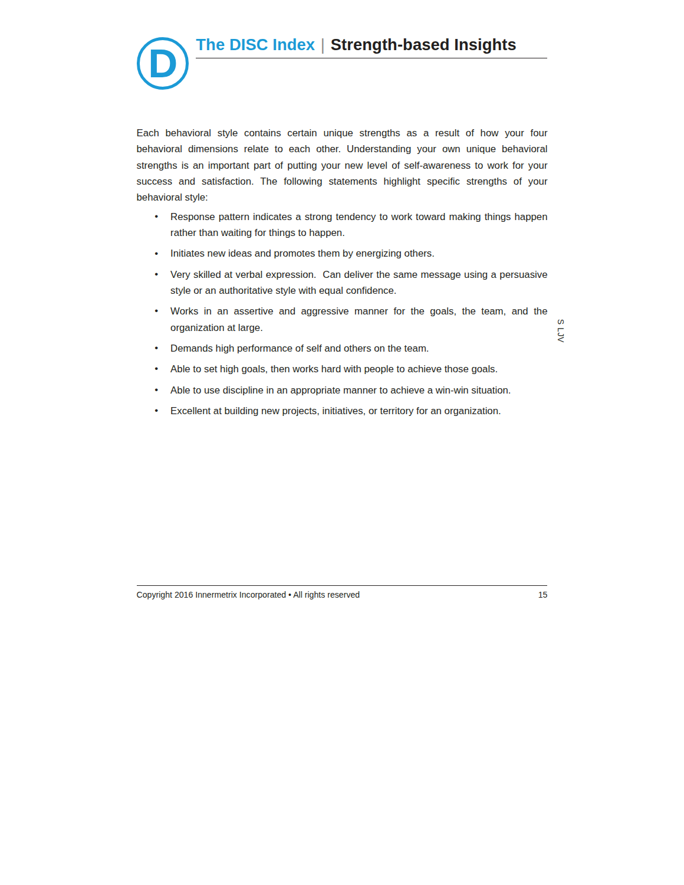D
The DISC Index | Strength-based Insights
Each behavioral style contains certain unique strengths as a result of how your four behavioral dimensions relate to each other. Understanding your own unique behavioral strengths is an important part of putting your new level of self-awareness to work for your success and satisfaction. The following statements highlight specific strengths of your behavioral style:
Response pattern indicates a strong tendency to work toward making things happen rather than waiting for things to happen.
Initiates new ideas and promotes them by energizing others.
Very skilled at verbal expression. Can deliver the same message using a persuasive style or an authoritative style with equal confidence.
Works in an assertive and aggressive manner for the goals, the team, and the organization at large.
Demands high performance of self and others on the team.
Able to set high goals, then works hard with people to achieve those goals.
Able to use discipline in an appropriate manner to achieve a win-win situation.
Excellent at building new projects, initiatives, or territory for an organization.
S LJV
Copyright 2016 Innermetrix Incorporated • All rights reserved 15